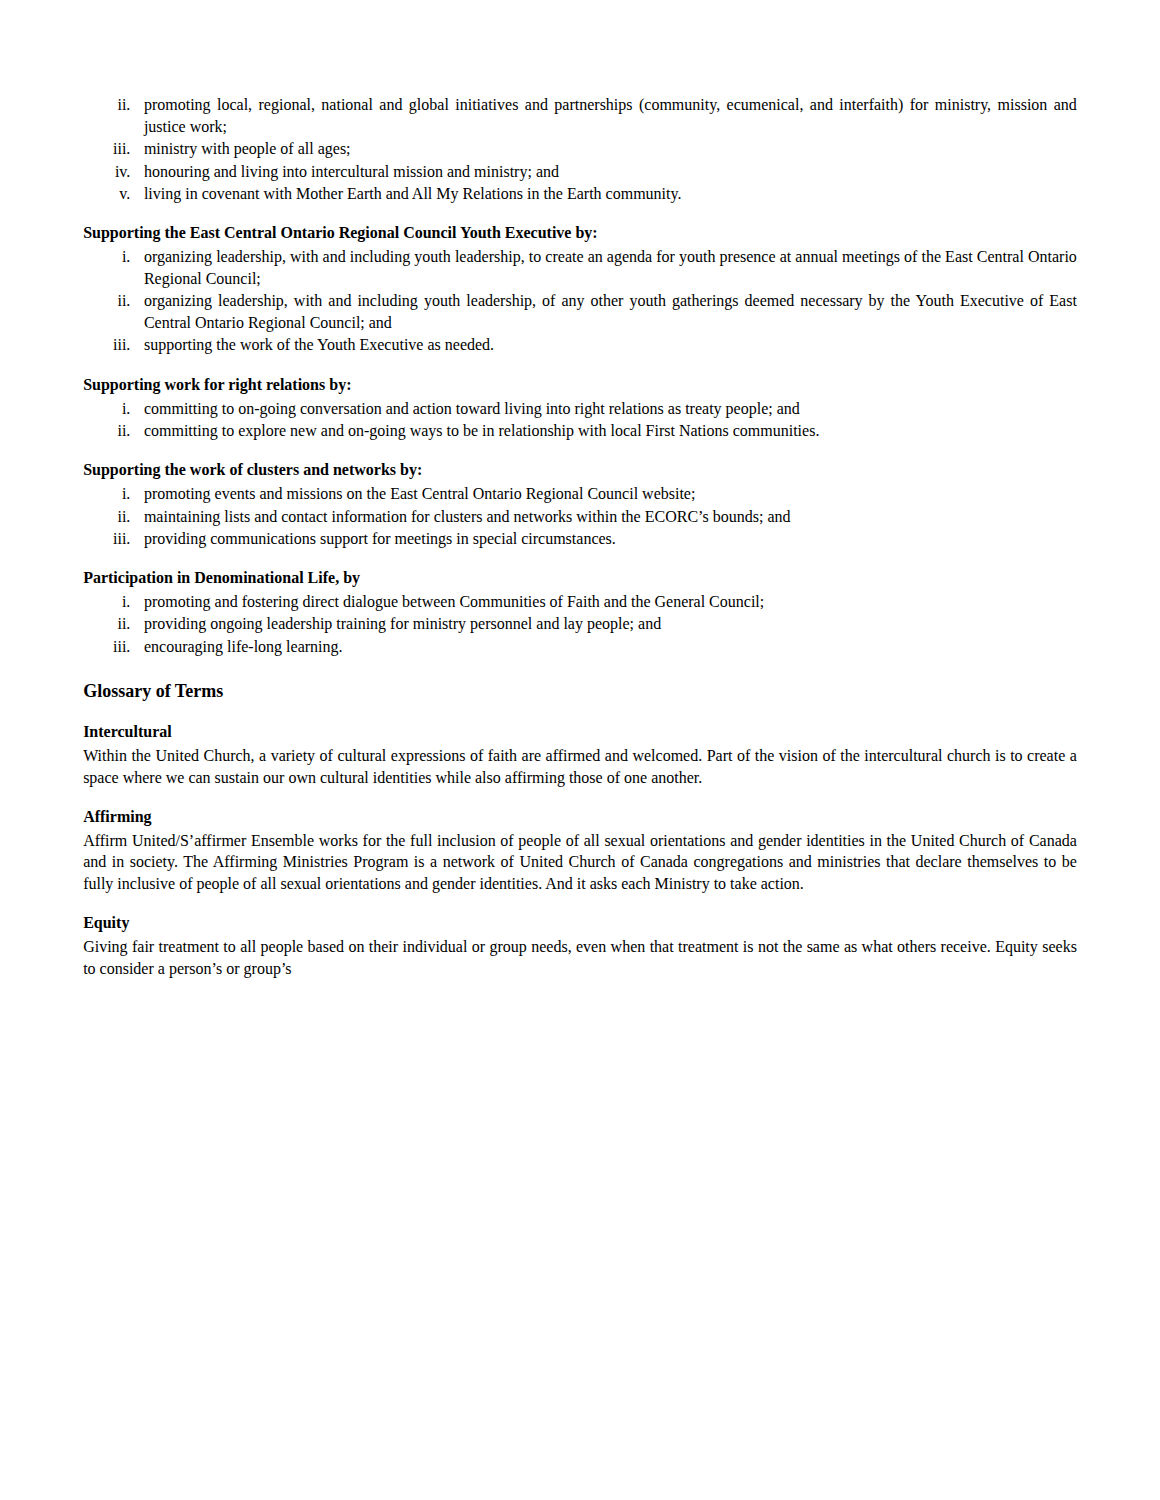promoting local, regional, national and global initiatives and partnerships (community, ecumenical, and interfaith) for ministry, mission and justice work;
ministry with people of all ages;
honouring and living into intercultural mission and ministry; and
living in covenant with Mother Earth and All My Relations in the Earth community.
Supporting the East Central Ontario Regional Council Youth Executive by:
organizing leadership, with and including youth leadership, to create an agenda for youth presence at annual meetings of the East Central Ontario Regional Council;
organizing leadership, with and including youth leadership, of any other youth gatherings deemed necessary by the Youth Executive of East Central Ontario Regional Council; and
supporting the work of the Youth Executive as needed.
Supporting work for right relations by:
committing to on-going conversation and action toward living into right relations as treaty people; and
committing to explore new and on-going ways to be in relationship with local First Nations communities.
Supporting the work of clusters and networks by:
promoting events and missions on the East Central Ontario Regional Council website;
maintaining lists and contact information for clusters and networks within the ECORC’s bounds; and
providing communications support for meetings in special circumstances.
Participation in Denominational Life, by
promoting and fostering direct dialogue between Communities of Faith and the General Council;
providing ongoing leadership training for ministry personnel and lay people; and
encouraging life-long learning.
Glossary of Terms
Intercultural
Within the United Church, a variety of cultural expressions of faith are affirmed and welcomed. Part of the vision of the intercultural church is to create a space where we can sustain our own cultural identities while also affirming those of one another.
Affirming
Affirm United/S’affirmer Ensemble works for the full inclusion of people of all sexual orientations and gender identities in the United Church of Canada and in society. The Affirming Ministries Program is a network of United Church of Canada congregations and ministries that declare themselves to be fully inclusive of people of all sexual orientations and gender identities. And it asks each Ministry to take action.
Equity
Giving fair treatment to all people based on their individual or group needs, even when that treatment is not the same as what others receive. Equity seeks to consider a person’s or group’s